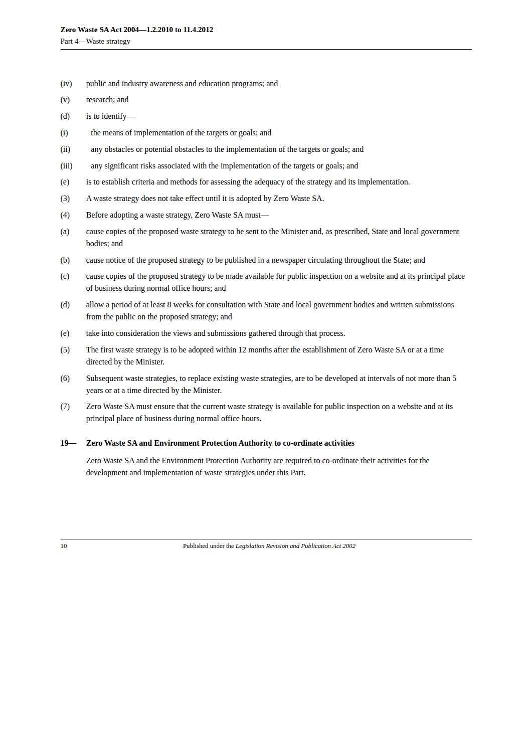Zero Waste SA Act 2004—1.2.2010 to 11.4.2012
Part 4—Waste strategy
(iv) public and industry awareness and education programs; and
(v) research; and
(d) is to identify—
(i) the means of implementation of the targets or goals; and
(ii) any obstacles or potential obstacles to the implementation of the targets or goals; and
(iii) any significant risks associated with the implementation of the targets or goals; and
(e) is to establish criteria and methods for assessing the adequacy of the strategy and its implementation.
(3) A waste strategy does not take effect until it is adopted by Zero Waste SA.
(4) Before adopting a waste strategy, Zero Waste SA must—
(a) cause copies of the proposed waste strategy to be sent to the Minister and, as prescribed, State and local government bodies; and
(b) cause notice of the proposed strategy to be published in a newspaper circulating throughout the State; and
(c) cause copies of the proposed strategy to be made available for public inspection on a website and at its principal place of business during normal office hours; and
(d) allow a period of at least 8 weeks for consultation with State and local government bodies and written submissions from the public on the proposed strategy; and
(e) take into consideration the views and submissions gathered through that process.
(5) The first waste strategy is to be adopted within 12 months after the establishment of Zero Waste SA or at a time directed by the Minister.
(6) Subsequent waste strategies, to replace existing waste strategies, are to be developed at intervals of not more than 5 years or at a time directed by the Minister.
(7) Zero Waste SA must ensure that the current waste strategy is available for public inspection on a website and at its principal place of business during normal office hours.
19—Zero Waste SA and Environment Protection Authority to co-ordinate activities
Zero Waste SA and the Environment Protection Authority are required to co-ordinate their activities for the development and implementation of waste strategies under this Part.
10 Published under the Legislation Revision and Publication Act 2002